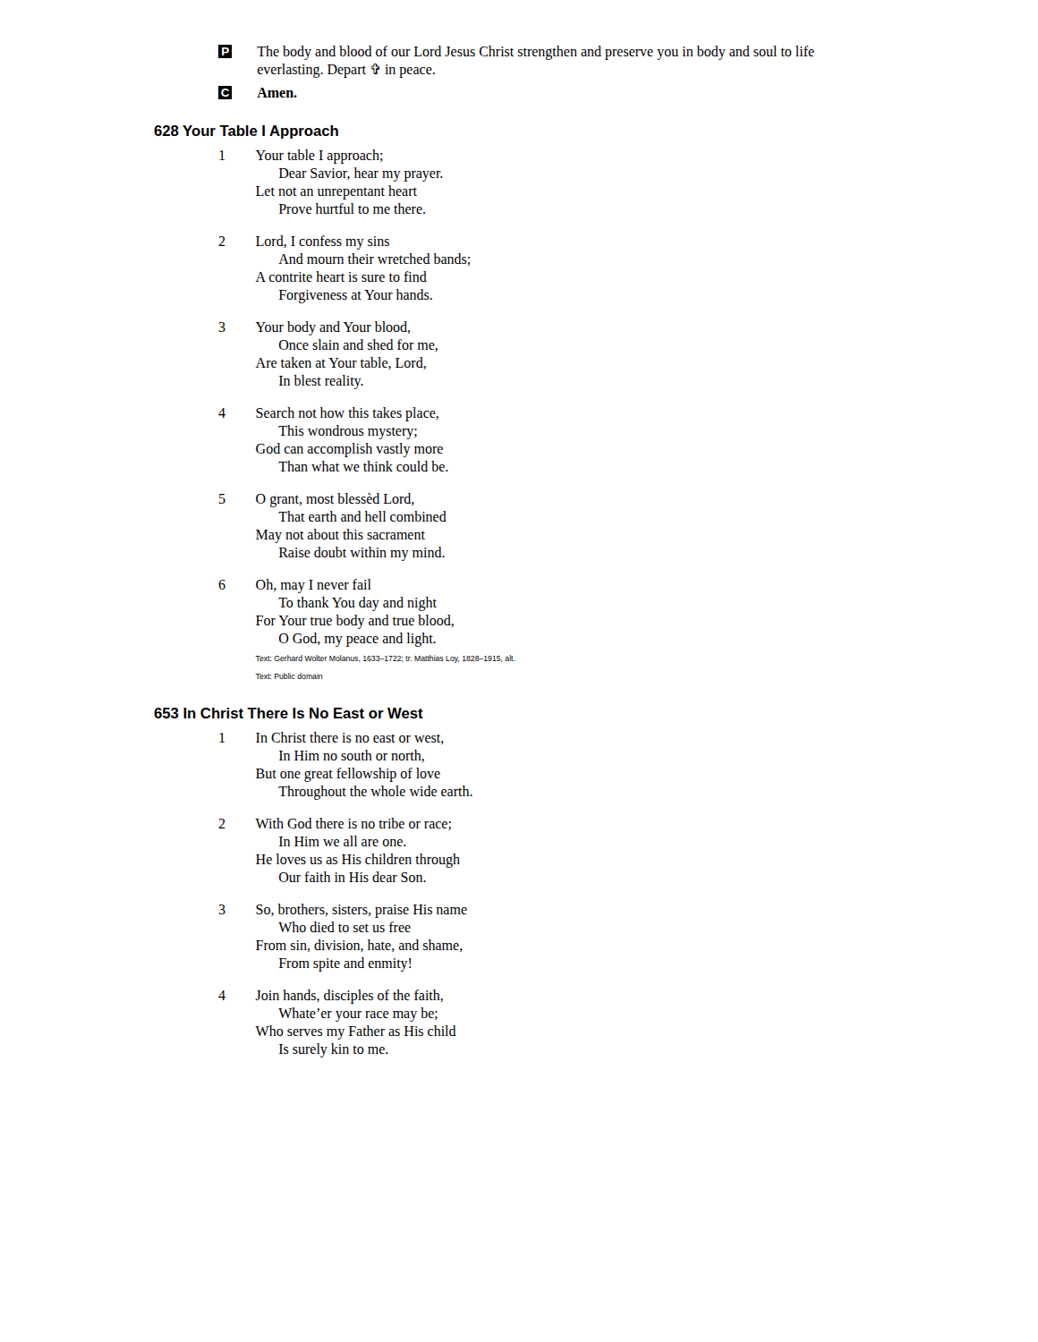P
The body and blood of our Lord Jesus Christ strengthen and preserve you in body and soul to life everlasting. Depart ✞ in peace.
C
Amen.
628 Your Table I Approach
1
Your table I approach;
Dear Savior, hear my prayer. Let not an unrepentant heart
Prove hurtful to me there.
2
Lord, I confess my sins
And mourn their wretched bands; A contrite heart is sure to find
Forgiveness at Your hands.
3
Your body and Your blood,
Once slain and shed for me, Are taken at Your table, Lord,
In blest reality.
4
Search not how this takes place,
This wondrous mystery; God can accomplish vastly more
Than what we think could be.
5
O grant, most blessèd Lord,
That earth and hell combined May not about this sacrament
Raise doubt within my mind.
6
Oh, may I never fail
To thank You day and night For Your true body and true blood,
O God, my peace and light. Text: Gerhard Wolter Molanus, 1633–1722; tr. Matthias Loy, 1828–1915, alt.
Text: Public domain
653 In Christ There Is No East or West
1
In Christ there is no east or west,
In Him no south or north, But one great fellowship of love
Throughout the whole wide earth.
2
With God there is no tribe or race;
In Him we all are one. He loves us as His children through
Our faith in His dear Son.
3
So, brothers, sisters, praise His name
Who died to set us free From sin, division, hate, and shame,
From spite and enmity!
4
Join hands, disciples of the faith,
Whate’er your race may be; Who serves my Father as His child
Is surely kin to me.